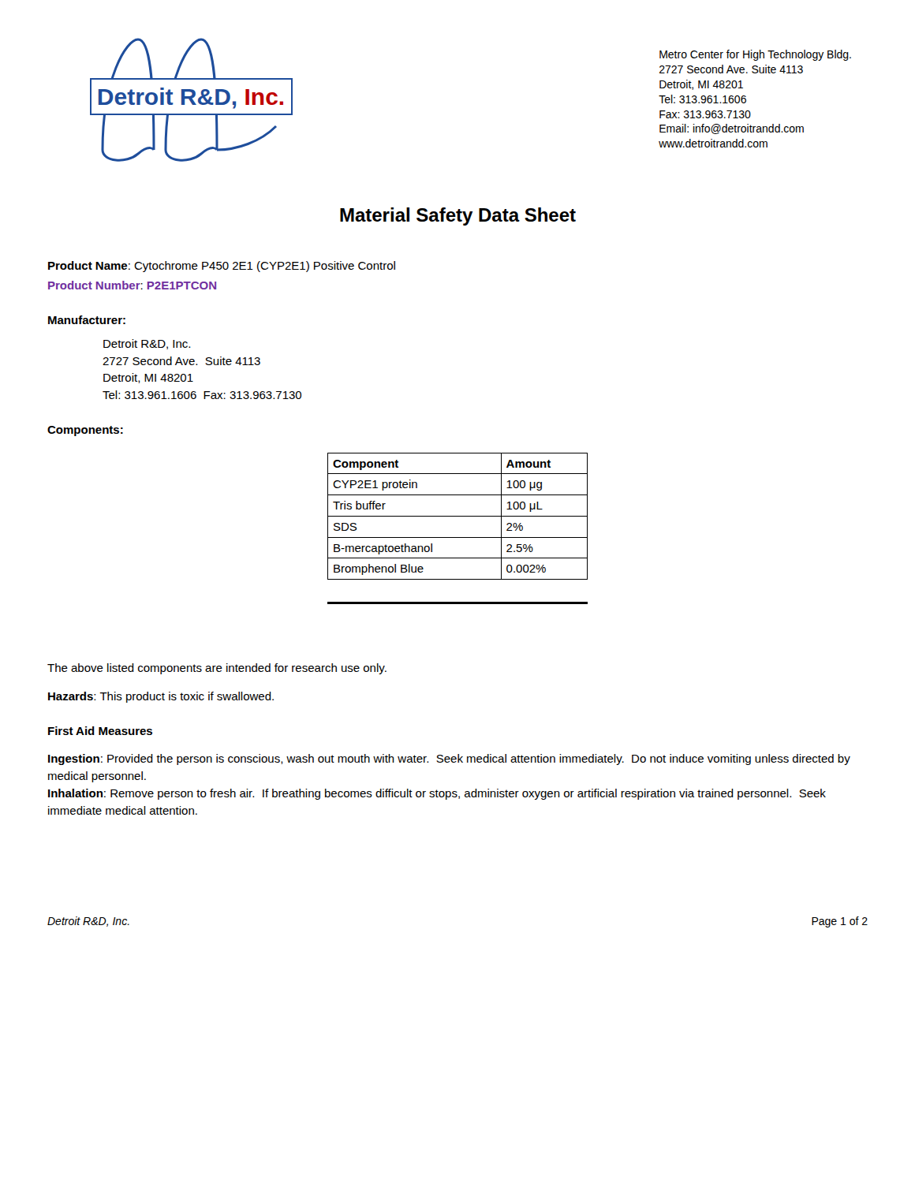Detroit R&D, Inc.
Metro Center for High Technology Bldg.
2727 Second Ave. Suite 4113
Detroit, MI 48201
Tel: 313.961.1606
Fax: 313.963.7130
Email: info@detroitrandd.com
www.detroitrandd.com
Material Safety Data Sheet
Product Name: Cytochrome P450 2E1 (CYP2E1) Positive Control
Product Number: P2E1PTCON
Manufacturer:
Detroit R&D, Inc.
2727 Second Ave. Suite 4113
Detroit, MI 48201
Tel: 313.961.1606 Fax: 313.963.7130
Components:
| Component | Amount |
| --- | --- |
| CYP2E1 protein | 100 μg |
| Tris buffer | 100 μL |
| SDS | 2% |
| B-mercaptoethanol | 2.5% |
| Bromphenol Blue | 0.002% |
The above listed components are intended for research use only.
Hazards: This product is toxic if swallowed.
First Aid Measures
Ingestion: Provided the person is conscious, wash out mouth with water. Seek medical attention immediately. Do not induce vomiting unless directed by medical personnel.
Inhalation: Remove person to fresh air. If breathing becomes difficult or stops, administer oxygen or artificial respiration via trained personnel. Seek immediate medical attention.
Detroit R&D, Inc.
Page 1 of 2